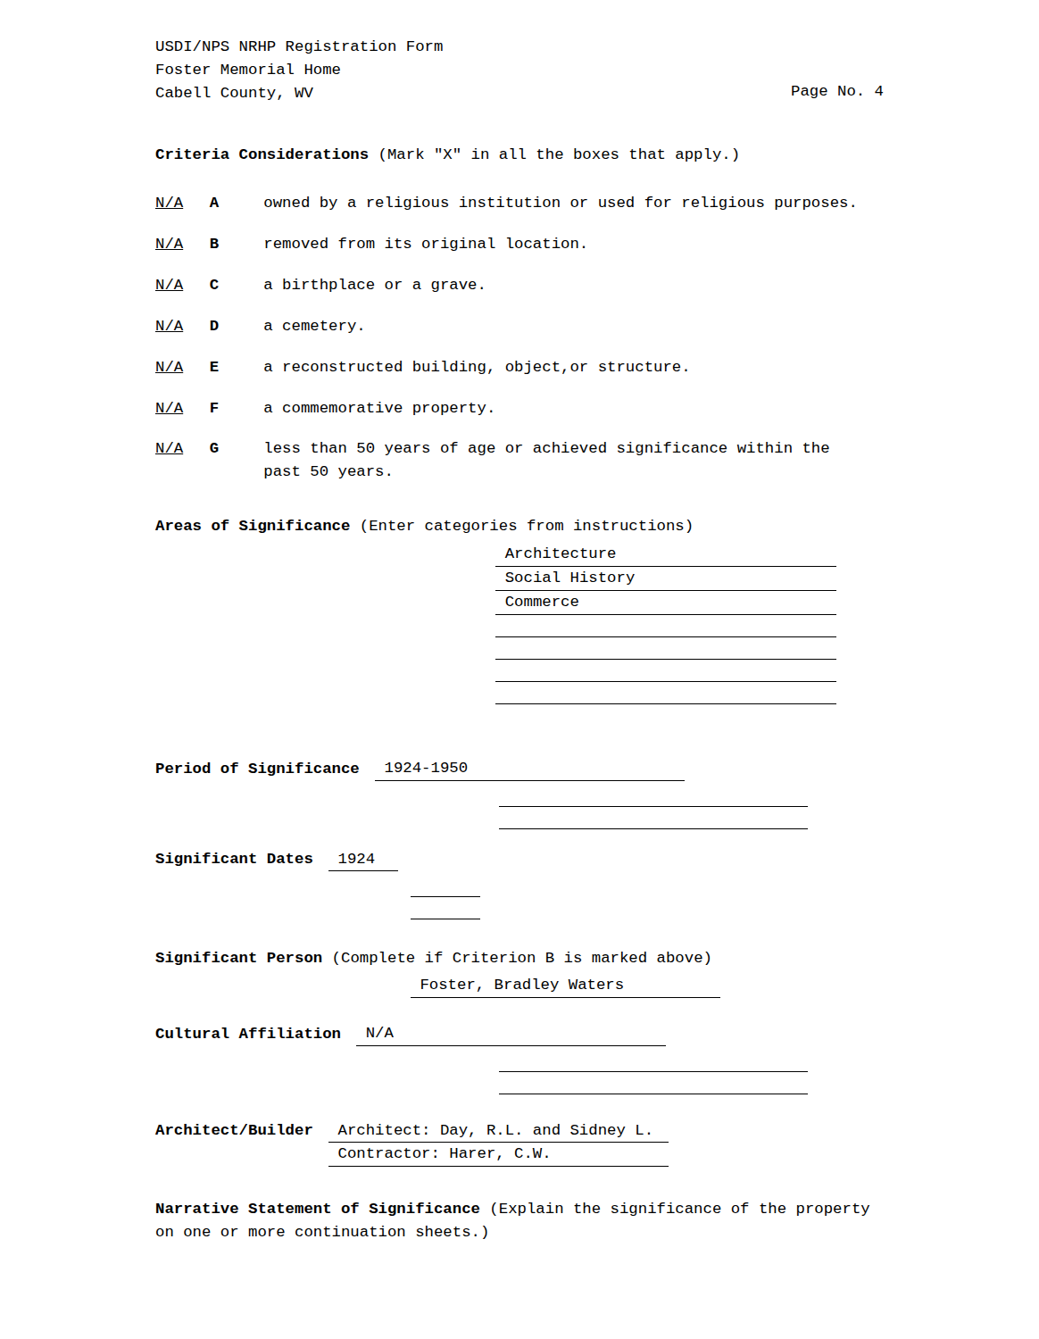USDI/NPS NRHP Registration Form Foster Memorial Home Cabell County, WV
Page No. 4
Criteria Considerations (Mark "X" in all the boxes that apply.)
N/A A owned by a religious institution or used for religious purposes.
N/A B removed from its original location.
N/A C a birthplace or a grave.
N/A D a cemetery.
N/A E a reconstructed building, object,or structure.
N/A F a commemorative property.
N/A G less than 50 years of age or achieved significance within thepast 50 years.
Areas of Significance (Enter categories from instructions)
Architecture
Social History
Commerce
Period of Significance 1924-1950
Significant Dates 1924
Significant Person (Complete if Criterion B is marked above)
Foster, Bradley Waters
Cultural Affiliation N/A
Architect/Builder
Architect: Day, R.L. and Sidney L.
Contractor: Harer, C.W.
Narrative Statement of Significance (Explain the significance of the property on one or more continuation sheets.)